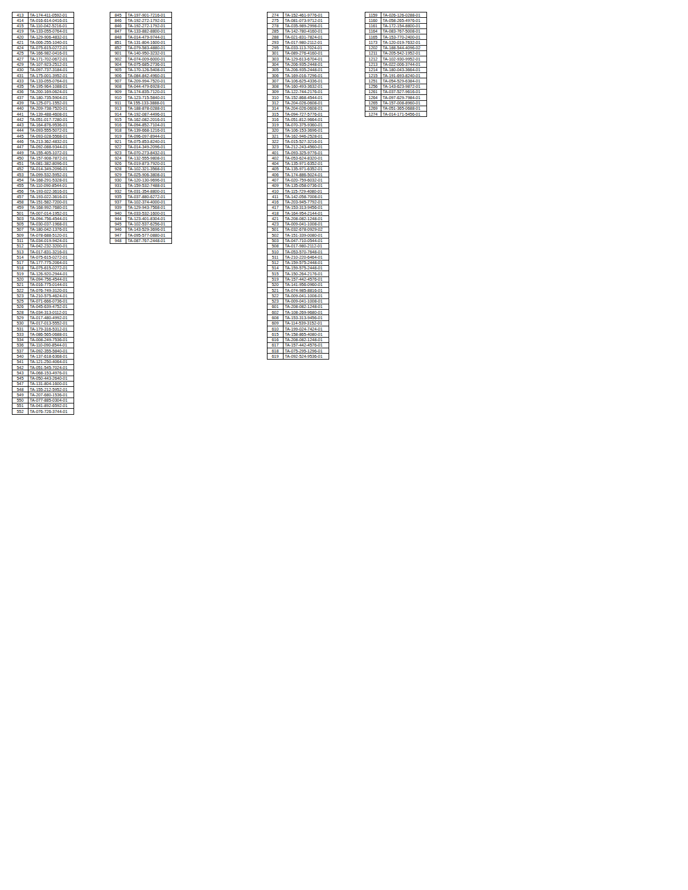| 413 | TA-174-411-0592-01 |
| 414 | TA-016-614-0416-01 |
| 415 | TA-110-042-5216-01 |
| 419 | TA-133-055-0764-01 |
| 420 | TA-129-906-4832-01 |
| 421 | TA-006-255-1040-01 |
| 424 | TA-075-615-0272-01 |
| 425 | TA-166-982-0416-01 |
| 427 | TA-171-702-0672-01 |
| 429 | TA-107-923-2512-01 |
| 430 | TA-097-737-3184-01 |
| 431 | TA-175-001-3952-01 |
| 433 | TA-133-055-0764-01 |
| 435 | TA-195-964-1088-01 |
| 436 | TA-200-169-0624-01 |
| 437 | TA-180-735-5904-01 |
| 439 | TA-125-071-1552-01 |
| 440 | TA-209-738-7520-01 |
| 441 | TA-139-488-4608-01 |
| 442 | TA-051-017-7280-01 |
| 443 | TA-164-876-9536-01 |
| 444 | TA-093-555-5072-01 |
| 445 | TA-093-028-5568-01 |
| 446 | TA-213-362-4832-01 |
| 447 | TA-092-088-9344-01 |
| 449 | TA-155-405-1072-01 |
| 450 | TA-157-908-7872-01 |
| 451 | TA-081-382-8096-01 |
| 452 | TA-014-349-2096-01 |
| 453 | TA-099-532-5952-01 |
| 454 | TA-168-291-5328-01 |
| 455 | TA-110-090-8544-01 |
| 456 | TA-193-022-3616-01 |
| 457 | TA-193-022-3616-01 |
| 458 | TA-151-582-7200-01 |
| 459 | TA-168-992-7680-01 |
| 501 | TA-007-014-1952-01 |
| 503 | TA-094-756-4544-01 |
| 505 | TA-030-037-1968-01 |
| 507 | TA-180-042-1376-01 |
| 509 | TA-078-688-5120-01 |
| 511 | TA-034-019-9424-01 |
| 512 | TA-042-232-3200-01 |
| 513 | TA-017-831-3216-01 |
| 514 | TA-075-615-0272-01 |
| 517 | TA-177-775-2064-01 |
| 518 | TA-075-615-0272-01 |
| 519 | TA-126-920-2944-01 |
| 520 | TA-094-756-4544-01 |
| 521 | TA-016-775-0144-01 |
| 522 | TA-076-749-3120-01 |
| 523 | TA-210-575-4624-01 |
| 525 | TA-071-666-0736-01 |
| 526 | TA-045-639-4752-01 |
| 528 | TA-034-313-0112-01 |
| 529 | TA-017-480-4992-01 |
| 530 | TA-017-013-5552-01 |
| 531 | TA-179-316-5312-01 |
| 533 | TA-086-565-0688-01 |
| 534 | TA-008-249-7536-01 |
| 536 | TA-110-090-8544-01 |
| 537 | TA-092-355-5840-01 |
| 540 | TA-137-618-6368-01 |
| 541 | TA-121-250-4064-01 |
| 542 | TA-051-545-7024-01 |
| 543 | TA-068-153-4976-01 |
| 545 | TA-050-443-2640-01 |
| 547 | TA-131-804-1600-01 |
| 548 | TA-155-212-5952-01 |
| 549 | TA-207-680-1536-01 |
| 550 | TA-077-885-0304-01 |
| 551 | TA-041-892-6592-01 |
| 552 | TA-076-726-3744-01 |
| 845 | TA-197-901-7216-01 |
| 846 | TA-192-272-1792-01 |
| 846 | TA-192-272-1792-01 |
| 847 | TA-133-882-8800-01 |
| 848 | TA-014-479-9744-01 |
| 851 | TA-131-804-1600-01 |
| 852 | TA-079-583-4880-01 |
| 901 | TA-140-950-3232-01 |
| 902 | TA-074-009-6000-01 |
| 904 | TA-075-685-2736-01 |
| 905 | TA-170-126-5408-01 |
| 906 | TA-084-842-4960-01 |
| 907 | TA-209-994-7520-01 |
| 908 | TA-044-479-6928-01 |
| 909 | TA-174-835-7120-01 |
| 910 | TA-123-715-5840-01 |
| 911 | TA 155-133-3888-01 |
| 913 | TA-188-878-0288-01 |
| 914 | TA-192-087-4496-01 |
| 915 | TA-162-082-2016-01 |
| 916 | TA-094-852-7104-01 |
| 918 | TA-139-668-1216-01 |
| 919 | TA-096-097-8944-01 |
| 921 | TA-075-853-8240-01 |
| 922 | TA-014-349-2096-01 |
| 923 | TA-070-273-8432-01 |
| 924 | TA-132-555-9808-01 |
| 926 | TA-019-873-7920-01 |
| 928 | TA-102-321-3568-01 |
| 929 | TA-025-906-3808-01 |
| 930 | TA-120-130-9696-01 |
| 931 | TA-159-532-7488-01 |
| 932 | TA-031-354-8800-01 |
| 935 | TA-037-880-6272-01 |
| 937 | TA-102-374-4000-01 |
| 939 | TA-129-943-7568-01 |
| 940 | TA-033-532-1600-01 |
| 944 | TA-123-401-8304-01 |
| 945 | TA-102-537-6256-01 |
| 946 | TA-143-529-3696-01 |
| 947 | TA-095-577-0880-01 |
| 948 | TA-087-767-2448-01 |
| 274 | TA-152-461-9776-01 |
| 275 | TA-081-073-9712-01 |
| 278 | TA-035-989-2998-01 |
| 285 | TA-142-780-4160-01 |
| 288 | TA-021-831-7824-01 |
| 293 | TA-017-980-2112-01 |
| 295 | TA-033-113-7024-01 |
| 301 | TA-089-276-4160-01 |
| 303 | TA-129-613-6704-01 |
| 304 | TA-206-935-2448-01 |
| 305 | TA-206-935-2448-01 |
| 306 | TA-169-016-7296-01 |
| 307 | TA-106-625-4336-01 |
| 308 | TA-160-493-3632-01 |
| 309 | TA-122-744-2176-01 |
| 310 | TA-152-868-4544-01 |
| 312 | TA-204-026-0608-01 |
| 314 | TA-204-026-0608-01 |
| 315 | TA-094-727-5776-01 |
| 316 | TA-051-812-9664-01 |
| 319 | TA-070-375-9360-01 |
| 320 | TA-106-153-3696-01 |
| 321 | TA-162-946-2528-01 |
| 322 | TA-015-527-3216-01 |
| 323 | TA-212-243-4560-01 |
| 401 | TA-093-325-9776-01 |
| 402 | TA-053-624-8320-01 |
| 404 | TA-135-971-6352-01 |
| 405 | TA-135-971-6352-01 |
| 406 | TA-174-886-5024-01 |
| 407 | TA-020-759-6032-01 |
| 409 | TA-135-058-0736-01 |
| 410 | TA-115-729-4080-01 |
| 411 | TA-142-058-7008-01 |
| 416 | TA-203-945-7792-01 |
| 417 | TA-153-313-9456-01 |
| 418 | TA-164-954-2144-01 |
| 421 | TA-208-082-1248-01 |
| 423 | TA-009-041-1008-01 |
| 501 | TA-032-678-0929-02 |
| 502 | TA-151-339-0080-01 |
| 503 | TA-047-710-0544-01 |
| 508 | TA-017-980-2112-01 |
| 510 | TA-053-570-7648-01 |
| 511 | TA-210-220-6464-01 |
| 512 | TA-159-575-2448-01 |
| 514 | TA-159-575-2448-01 |
| 515 | TA-150-264-2176-01 |
| 519 | TA-157-442-4576-01 |
| 520 | TA-141-956-0960-01 |
| 521 | TA-074-985-8816-01 |
| 522 | TA-009-041-1008-01 |
| 523 | TA-009-041-1008-01 |
| 601 | TA-208-082-1248-01 |
| 602 | TA-108-269-9680-01 |
| 608 | TA-153-313-9456-01 |
| 609 | TA-114-539-3152-01 |
| 610 | TA-199-024-7424-01 |
| 615 | TA-158-865-4080-01 |
| 616 | TA-208-082-1248-01 |
| 617 | TA-157-442-4576-01 |
| 618 | TA-075-295-1296-01 |
| 619 | TA-092-524-9536-01 |
| 1159 | TA-026-126-0288-01 |
| 1160 | TA-058-265-4976-01 |
| 1161 | TA-172-154-8800-01 |
| 1164 | TA-083-767-5008-01 |
| 1165 | TA-153-770-2400-01 |
| 1173 | TA-120-019-7632-01 |
| 1202 | TA-188-544-4096-02 |
| 1211 | TA-205-542-1952-01 |
| 1212 | TA-102-930-9952-01 |
| 1213 | TA-022-006-3744-01 |
| 1214 | TA-180-043-3664-01 |
| 1215 | TA-191-693-8240-01 |
| 1251 | TA-054-529-6384-01 |
| 1256 | TA-143-623-9872-01 |
| 1261 | TA-037-527-9616-01 |
| 1264 | TA-097-629-7984-01 |
| 1265 | TA-157-008-8960-01 |
| 1269 | TA-051-365-0688-01 |
| 1274 | TA-014-171-5456-01 |